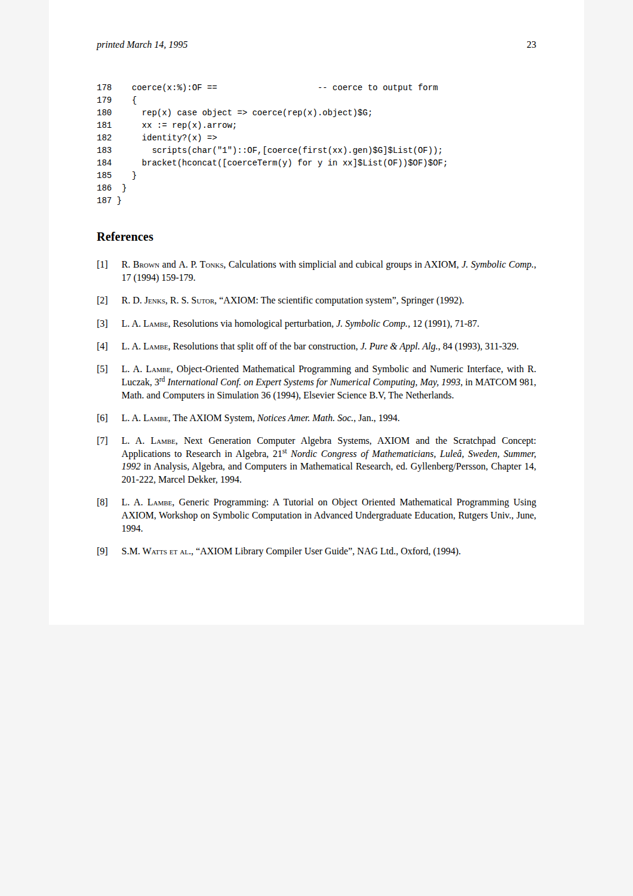printed March 14, 1995 23
178    coerce(x:%):OF ==                    -- coerce to output form
179    {
180      rep(x) case object => coerce(rep(x).object)$G;
181      xx := rep(x).arrow;
182      identity?(x) =>
183        scripts(char("1")::OF,[coerce(first(xx).gen)$G]$List(OF));
184      bracket(hconcat([coerceTerm(y) for y in xx]$List(OF))$OF)$OF;
185    }
186  }
187 }
References
[1] R. Brown and A. P. Tonks, Calculations with simplicial and cubical groups in AXIOM, J. Symbolic Comp., 17 (1994) 159-179.
[2] R. D. Jenks, R. S. Sutor, “AXIOM: The scientific computation system”, Springer (1992).
[3] L. A. Lambe, Resolutions via homological perturbation, J. Symbolic Comp., 12 (1991), 71-87.
[4] L. A. Lambe, Resolutions that split off of the bar construction, J. Pure & Appl. Alg., 84 (1993), 311-329.
[5] L. A. Lambe, Object-Oriented Mathematical Programming and Symbolic and Numeric Interface, with R. Luczak, 3rd International Conf. on Expert Systems for Numerical Computing, May, 1993, in MATCOM 981, Math. and Computers in Simulation 36 (1994), Elsevier Science B.V, The Netherlands.
[6] L. A. Lambe, The AXIOM System, Notices Amer. Math. Soc., Jan., 1994.
[7] L. A. Lambe, Next Generation Computer Algebra Systems, AXIOM and the Scratchpad Concept: Applications to Research in Algebra, 21st Nordic Congress of Mathematicians, Luleâ, Sweden, Summer, 1992 in Analysis, Algebra, and Computers in Mathematical Research, ed. Gyllenberg/Persson, Chapter 14, 201-222, Marcel Dekker, 1994.
[8] L. A. Lambe, Generic Programming: A Tutorial on Object Oriented Mathematical Programming Using AXIOM, Workshop on Symbolic Computation in Advanced Undergraduate Education, Rutgers Univ., June, 1994.
[9] S.M. Watts et al., “AXIOM Library Compiler User Guide”, NAG Ltd., Oxford, (1994).